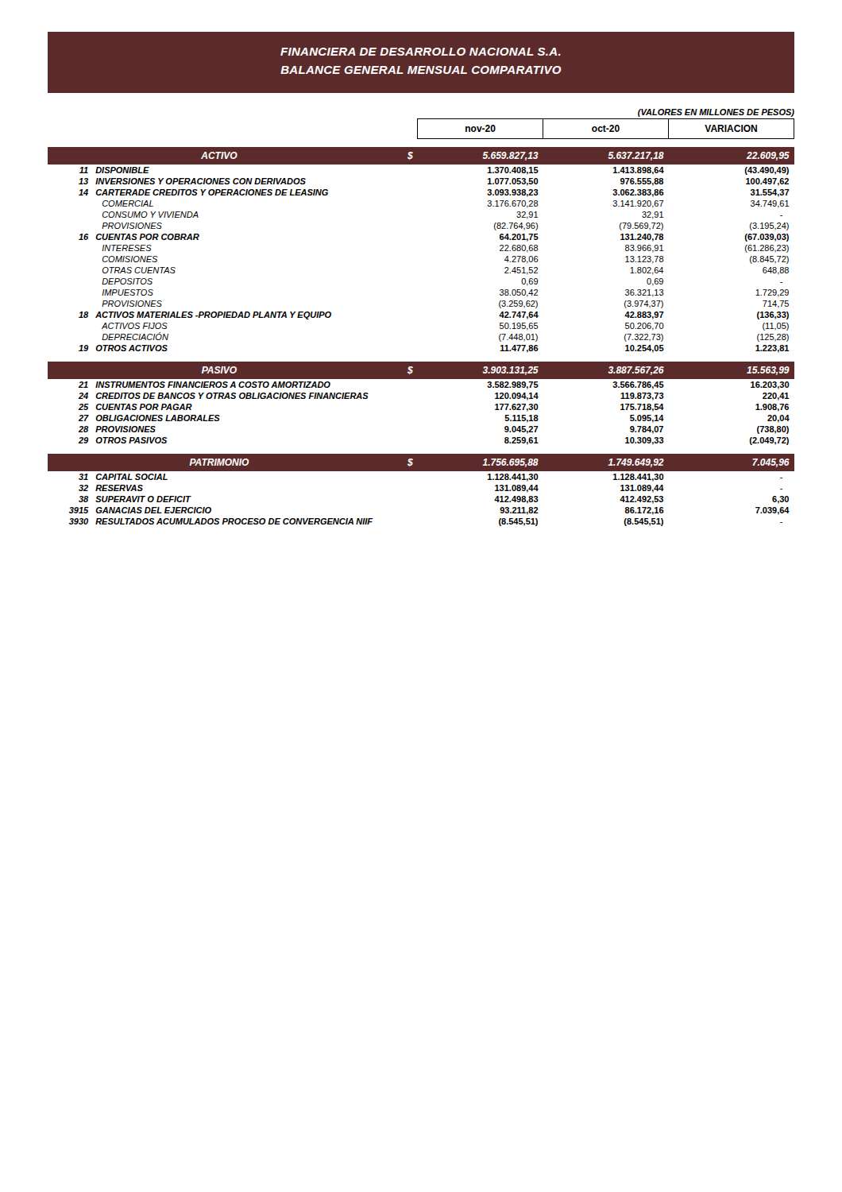FINANCIERA DE DESARROLLO NACIONAL S.A.
BALANCE GENERAL MENSUAL COMPARATIVO
(VALORES EN MILLONES DE PESOS)
| | | | nov-20 | oct-20 | VARIACION |
| --- | --- | --- | --- | --- | --- |
| ACTIVO | $ | 5.659.827,13 | 5.637.217,18 | 22.609,95 |
| 11 | DISPONIBLE | | 1.370.408,15 | 1.413.898,64 | (43.490,49) |
| 13 | INVERSIONES Y OPERACIONES CON DERIVADOS | | 1.077.053,50 | 976.555,88 | 100.497,62 |
| 14 | CARTERADE CREDITOS Y OPERACIONES DE LEASING | | 3.093.938,23 | 3.062.383,86 | 31.554,37 |
| | COMERCIAL | | 3.176.670,28 | 3.141.920,67 | 34.749,61 |
| | CONSUMO Y VIVIENDA | | 32,91 | 32,91 | - |
| | PROVISIONES | | (82.764,96) | (79.569,72) | (3.195,24) |
| 16 | CUENTAS POR COBRAR | | 64.201,75 | 131.240,78 | (67.039,03) |
| | INTERESES | | 22.680,68 | 83.966,91 | (61.286,23) |
| | COMISIONES | | 4.278,06 | 13.123,78 | (8.845,72) |
| | OTRAS CUENTAS | | 2.451,52 | 1.802,64 | 648,88 |
| | DEPOSITOS | | 0,69 | 0,69 | - |
| | IMPUESTOS | | 38.050,42 | 36.321,13 | 1.729,29 |
| | PROVISIONES | | (3.259,62) | (3.974,37) | 714,75 |
| 18 | ACTIVOS MATERIALES -PROPIEDAD PLANTA Y EQUIPO | | 42.747,64 | 42.883,97 | (136,33) |
| | ACTIVOS FIJOS | | 50.195,65 | 50.206,70 | (11,05) |
| | DEPRECIACIÓN | | (7.448,01) | (7.322,73) | (125,28) |
| 19 | OTROS ACTIVOS | | 11.477,86 | 10.254,05 | 1.223,81 |
| PASIVO | $ | 3.903.131,25 | 3.887.567,26 | 15.563,99 |
| 21 | INSTRUMENTOS FINANCIEROS A COSTO AMORTIZADO | | 3.582.989,75 | 3.566.786,45 | 16.203,30 |
| 24 | CREDITOS DE BANCOS Y OTRAS OBLIGACIONES FINANCIERAS | | 120.094,14 | 119.873,73 | 220,41 |
| 25 | CUENTAS POR PAGAR | | 177.627,30 | 175.718,54 | 1.908,76 |
| 27 | OBLIGACIONES LABORALES | | 5.115,18 | 5.095,14 | 20,04 |
| 28 | PROVISIONES | | 9.045,27 | 9.784,07 | (738,80) |
| 29 | OTROS PASIVOS | | 8.259,61 | 10.309,33 | (2.049,72) |
| PATRIMONIO | $ | 1.756.695,88 | 1.749.649,92 | 7.045,96 |
| 31 | CAPITAL SOCIAL | | 1.128.441,30 | 1.128.441,30 | - |
| 32 | RESERVAS | | 131.089,44 | 131.089,44 | - |
| 38 | SUPERAVIT O DEFICIT | | 412.498,83 | 412.492,53 | 6,30 |
| 3915 | GANACIAS DEL EJERCICIO | | 93.211,82 | 86.172,16 | 7.039,64 |
| 3930 | RESULTADOS ACUMULADOS PROCESO DE CONVERGENCIA NIIF | | (8.545,51) | (8.545,51) | - |